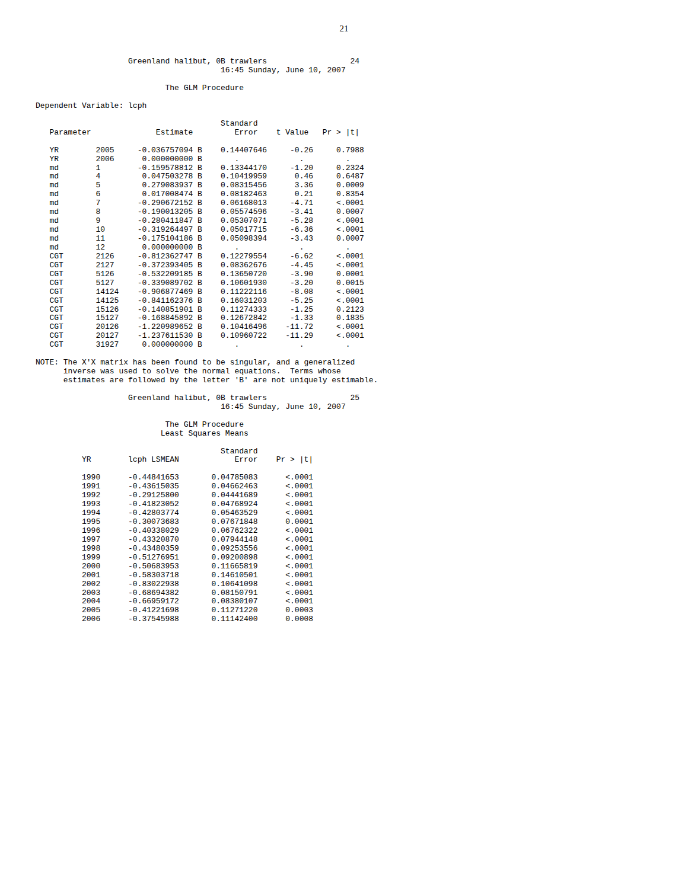21
                    Greenland halibut, 0B trawlers                  24
                                        16:45 Sunday, June 10, 2007

                            The GLM Procedure

Dependent Variable: lcph

                                        Standard
   Parameter              Estimate         Error    t Value   Pr > |t|

   YR        2005     -0.036757094 B    0.14407646     -0.26     0.7988
   YR        2006      0.000000000 B       .             .         .
   md        1        -0.159578812 B    0.13344170     -1.20     0.2324
   md        4         0.047503278 B    0.10419959      0.46     0.6487
   md        5         0.279083937 B    0.08315456      3.36     0.0009
   md        6         0.017008474 B    0.08182463      0.21     0.8354
   md        7        -0.290672152 B    0.06168013     -4.71     <.0001
   md        8        -0.190013205 B    0.05574596     -3.41     0.0007
   md        9        -0.280411847 B    0.05307071     -5.28     <.0001
   md        10       -0.319264497 B    0.05017715     -6.36     <.0001
   md        11       -0.175104186 B    0.05098394     -3.43     0.0007
   md        12        0.000000000 B       .             .         .
   CGT       2126     -0.812362747 B    0.12279554     -6.62     <.0001
   CGT       2127     -0.372393405 B    0.08362676     -4.45     <.0001
   CGT       5126     -0.532209185 B    0.13650720     -3.90     0.0001
   CGT       5127     -0.339089702 B    0.10601930     -3.20     0.0015
   CGT       14124    -0.906877469 B    0.11222116     -8.08     <.0001
   CGT       14125    -0.841162376 B    0.16031203     -5.25     <.0001
   CGT       15126    -0.140851901 B    0.11274333     -1.25     0.2123
   CGT       15127    -0.168845892 B    0.12672842     -1.33     0.1835
   CGT       20126    -1.220989652 B    0.10416496    -11.72     <.0001
   CGT       20127    -1.237611530 B    0.10960722    -11.29     <.0001
   CGT       31927     0.000000000 B       .             .         .

NOTE: The X'X matrix has been found to be singular, and a generalized
      inverse was used to solve the normal equations.  Terms whose
      estimates are followed by the letter 'B' are not uniquely estimable.

                    Greenland halibut, 0B trawlers                  25
                                        16:45 Sunday, June 10, 2007

                            The GLM Procedure
                           Least Squares Means

                                        Standard
          YR        lcph LSMEAN            Error    Pr > |t|

          1990      -0.44841653       0.04785083      <.0001
          1991      -0.43615035       0.04662463      <.0001
          1992      -0.29125800       0.04441689      <.0001
          1993      -0.41823052       0.04768924      <.0001
          1994      -0.42803774       0.05463529      <.0001
          1995      -0.30073683       0.07671848      0.0001
          1996      -0.40338029       0.06762322      <.0001
          1997      -0.43320870       0.07944148      <.0001
          1998      -0.43480359       0.09253556      <.0001
          1999      -0.51276951       0.09200898      <.0001
          2000      -0.50683953       0.11665819      <.0001
          2001      -0.58303718       0.14610501      <.0001
          2002      -0.83022938       0.10641098      <.0001
          2003      -0.68694382       0.08150791      <.0001
          2004      -0.66959172       0.08380107      <.0001
          2005      -0.41221698       0.11271220      0.0003
          2006      -0.37545988       0.11142400      0.0008